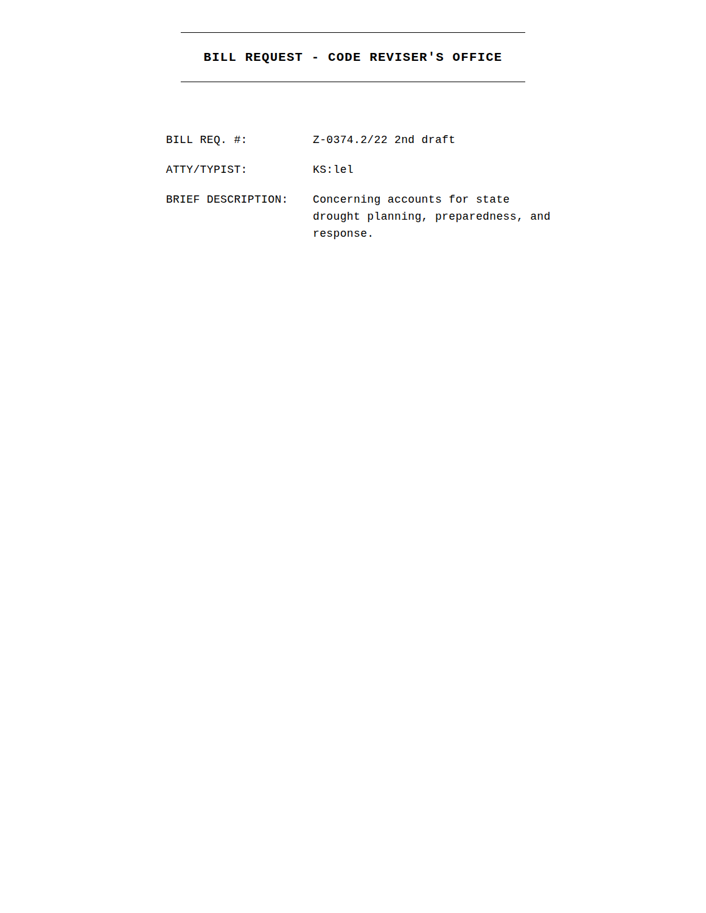BILL REQUEST - CODE REVISER'S OFFICE
| BILL REQ. #: | Z-0374.2/22 2nd draft |
| ATTY/TYPIST: | KS:lel |
| BRIEF DESCRIPTION: | Concerning accounts for state drought planning, preparedness, and response. |